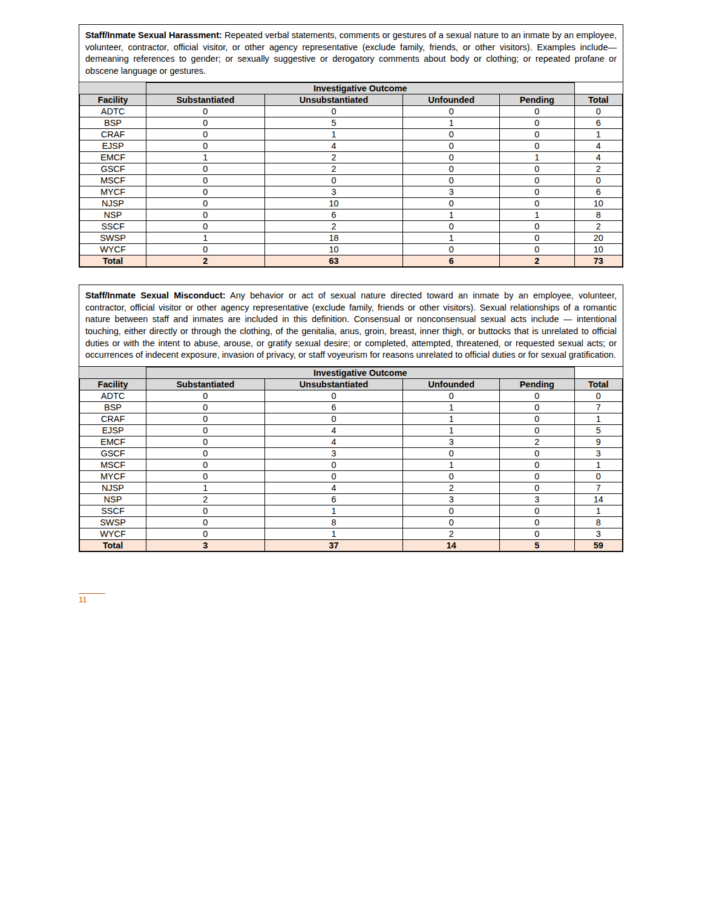Staff/Inmate Sexual Harassment: Repeated verbal statements, comments or gestures of a sexual nature to an inmate by an employee, volunteer, contractor, official visitor, or other agency representative (exclude family, friends, or other visitors). Examples include—demeaning references to gender; or sexually suggestive or derogatory comments about body or clothing; or repeated profane or obscene language or gestures.
| | Investigative Outcome | |
| --- | --- | --- |
| Facility | Substantiated | Unsubstantiated | Unfounded | Pending | Total |
| ADTC | 0 | 0 | 0 | 0 | 0 |
| BSP | 0 | 5 | 1 | 0 | 6 |
| CRAF | 0 | 1 | 0 | 0 | 1 |
| EJSP | 0 | 4 | 0 | 0 | 4 |
| EMCF | 1 | 2 | 0 | 1 | 4 |
| GSCF | 0 | 2 | 0 | 0 | 2 |
| MSCF | 0 | 0 | 0 | 0 | 0 |
| MYCF | 0 | 3 | 3 | 0 | 6 |
| NJSP | 0 | 10 | 0 | 0 | 10 |
| NSP | 0 | 6 | 1 | 1 | 8 |
| SSCF | 0 | 2 | 0 | 0 | 2 |
| SWSP | 1 | 18 | 1 | 0 | 20 |
| WYCF | 0 | 10 | 0 | 0 | 10 |
| Total | 2 | 63 | 6 | 2 | 73 |
Staff/Inmate Sexual Misconduct: Any behavior or act of sexual nature directed toward an inmate by an employee, volunteer, contractor, official visitor or other agency representative (exclude family, friends or other visitors). Sexual relationships of a romantic nature between staff and inmates are included in this definition. Consensual or nonconsensual sexual acts include — intentional touching, either directly or through the clothing, of the genitalia, anus, groin, breast, inner thigh, or buttocks that is unrelated to official duties or with the intent to abuse, arouse, or gratify sexual desire; or completed, attempted, threatened, or requested sexual acts; or occurrences of indecent exposure, invasion of privacy, or staff voyeurism for reasons unrelated to official duties or for sexual gratification.
| | Investigative Outcome | |
| --- | --- | --- |
| Facility | Substantiated | Unsubstantiated | Unfounded | Pending | Total |
| ADTC | 0 | 0 | 0 | 0 | 0 |
| BSP | 0 | 6 | 1 | 0 | 7 |
| CRAF | 0 | 0 | 1 | 0 | 1 |
| EJSP | 0 | 4 | 1 | 0 | 5 |
| EMCF | 0 | 4 | 3 | 2 | 9 |
| GSCF | 0 | 3 | 0 | 0 | 3 |
| MSCF | 0 | 0 | 1 | 0 | 1 |
| MYCF | 0 | 0 | 0 | 0 | 0 |
| NJSP | 1 | 4 | 2 | 0 | 7 |
| NSP | 2 | 6 | 3 | 3 | 14 |
| SSCF | 0 | 1 | 0 | 0 | 1 |
| SWSP | 0 | 8 | 0 | 0 | 8 |
| WYCF | 0 | 1 | 2 | 0 | 3 |
| Total | 3 | 37 | 14 | 5 | 59 |
11